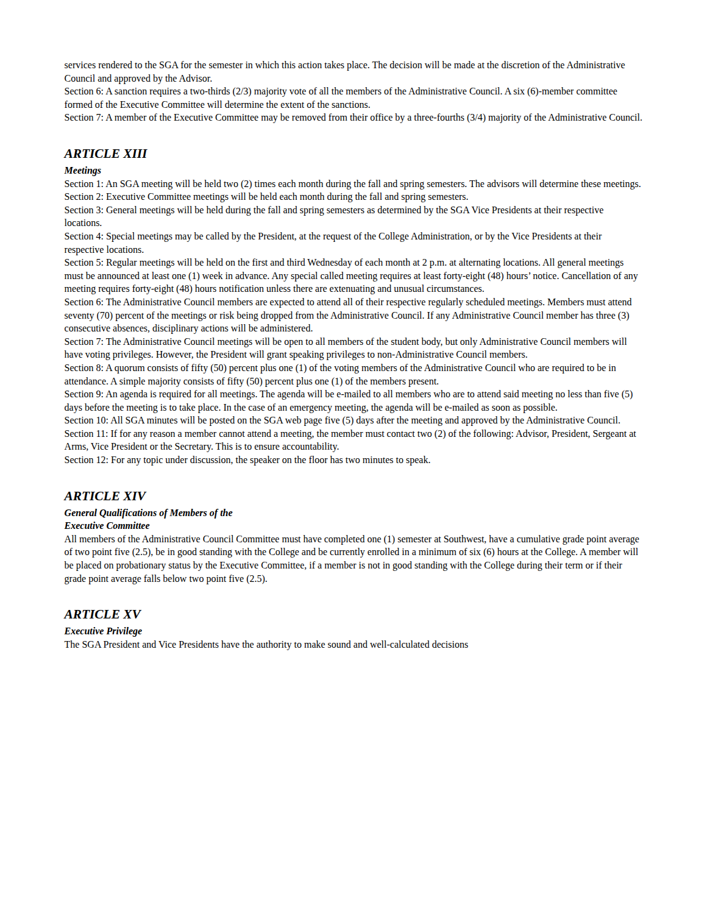services rendered to the SGA for the semester in which this action takes place. The decision will be made at the discretion of the Administrative Council and approved by the Advisor.
Section 6: A sanction requires a two-thirds (2/3) majority vote of all the members of the Administrative Council. A six (6)-member committee formed of the Executive Committee will determine the extent of the sanctions.
Section 7: A member of the Executive Committee may be removed from their office by a three-fourths (3/4) majority of the Administrative Council.
ARTICLE XIII
Meetings
Section 1: An SGA meeting will be held two (2) times each month during the fall and spring semesters. The advisors will determine these meetings.
Section 2: Executive Committee meetings will be held each month during the fall and spring semesters.
Section 3: General meetings will be held during the fall and spring semesters as determined by the SGA Vice Presidents at their respective locations.
Section 4: Special meetings may be called by the President, at the request of the College Administration, or by the Vice Presidents at their respective locations.
Section 5: Regular meetings will be held on the first and third Wednesday of each month at 2 p.m. at alternating locations. All general meetings must be announced at least one (1) week in advance. Any special called meeting requires at least forty-eight (48) hours’ notice. Cancellation of any meeting requires forty-eight (48) hours notification unless there are extenuating and unusual circumstances.
Section 6: The Administrative Council members are expected to attend all of their respective regularly scheduled meetings. Members must attend seventy (70) percent of the meetings or risk being dropped from the Administrative Council. If any Administrative Council member has three (3) consecutive absences, disciplinary actions will be administered.
Section 7: The Administrative Council meetings will be open to all members of the student body, but only Administrative Council members will have voting privileges. However, the President will grant speaking privileges to non-Administrative Council members.
Section 8: A quorum consists of fifty (50) percent plus one (1) of the voting members of the Administrative Council who are required to be in attendance. A simple majority consists of fifty (50) percent plus one (1) of the members present.
Section 9: An agenda is required for all meetings. The agenda will be e-mailed to all members who are to attend said meeting no less than five (5) days before the meeting is to take place. In the case of an emergency meeting, the agenda will be e-mailed as soon as possible.
Section 10: All SGA minutes will be posted on the SGA web page five (5) days after the meeting and approved by the Administrative Council.
Section 11: If for any reason a member cannot attend a meeting, the member must contact two (2) of the following: Advisor, President, Sergeant at Arms, Vice President or the Secretary. This is to ensure accountability.
Section 12: For any topic under discussion, the speaker on the floor has two minutes to speak.
ARTICLE XIV
General Qualifications of Members of the
Executive Committee
All members of the Administrative Council Committee must have completed one (1) semester at Southwest, have a cumulative grade point average of two point five (2.5), be in good standing with the College and be currently enrolled in a minimum of six (6) hours at the College. A member will be placed on probationary status by the Executive Committee, if a member is not in good standing with the College during their term or if their grade point average falls below two point five (2.5).
ARTICLE XV
Executive Privilege
The SGA President and Vice Presidents have the authority to make sound and well-calculated decisions